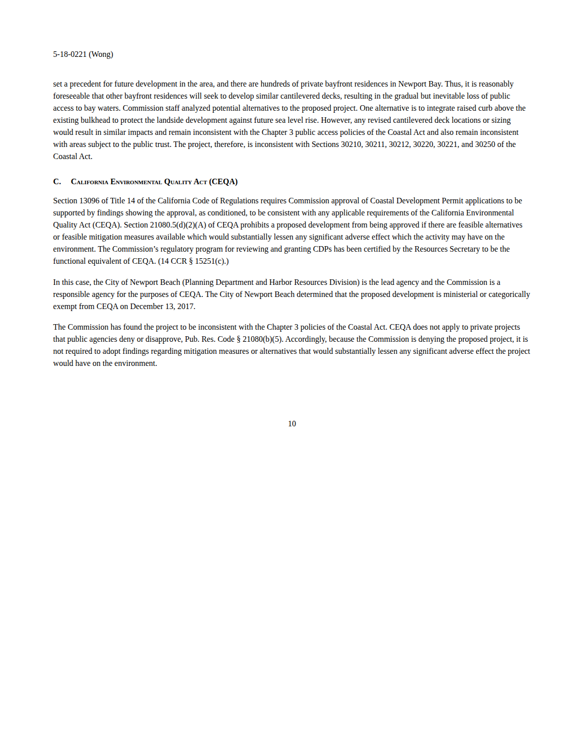5-18-0221 (Wong)
set a precedent for future development in the area, and there are hundreds of private bayfront residences in Newport Bay. Thus, it is reasonably foreseeable that other bayfront residences will seek to develop similar cantilevered decks, resulting in the gradual but inevitable loss of public access to bay waters. Commission staff analyzed potential alternatives to the proposed project. One alternative is to integrate raised curb above the existing bulkhead to protect the landside development against future sea level rise. However, any revised cantilevered deck locations or sizing would result in similar impacts and remain inconsistent with the Chapter 3 public access policies of the Coastal Act and also remain inconsistent with areas subject to the public trust. The project, therefore, is inconsistent with Sections 30210, 30211, 30212, 30220, 30221, and 30250 of the Coastal Act.
C. California Environmental Quality Act (CEQA)
Section 13096 of Title 14 of the California Code of Regulations requires Commission approval of Coastal Development Permit applications to be supported by findings showing the approval, as conditioned, to be consistent with any applicable requirements of the California Environmental Quality Act (CEQA). Section 21080.5(d)(2)(A) of CEQA prohibits a proposed development from being approved if there are feasible alternatives or feasible mitigation measures available which would substantially lessen any significant adverse effect which the activity may have on the environment. The Commission’s regulatory program for reviewing and granting CDPs has been certified by the Resources Secretary to be the functional equivalent of CEQA. (14 CCR § 15251(c).)
In this case, the City of Newport Beach (Planning Department and Harbor Resources Division) is the lead agency and the Commission is a responsible agency for the purposes of CEQA. The City of Newport Beach determined that the proposed development is ministerial or categorically exempt from CEQA on December 13, 2017.
The Commission has found the project to be inconsistent with the Chapter 3 policies of the Coastal Act. CEQA does not apply to private projects that public agencies deny or disapprove, Pub. Res. Code § 21080(b)(5). Accordingly, because the Commission is denying the proposed project, it is not required to adopt findings regarding mitigation measures or alternatives that would substantially lessen any significant adverse effect the project would have on the environment.
10